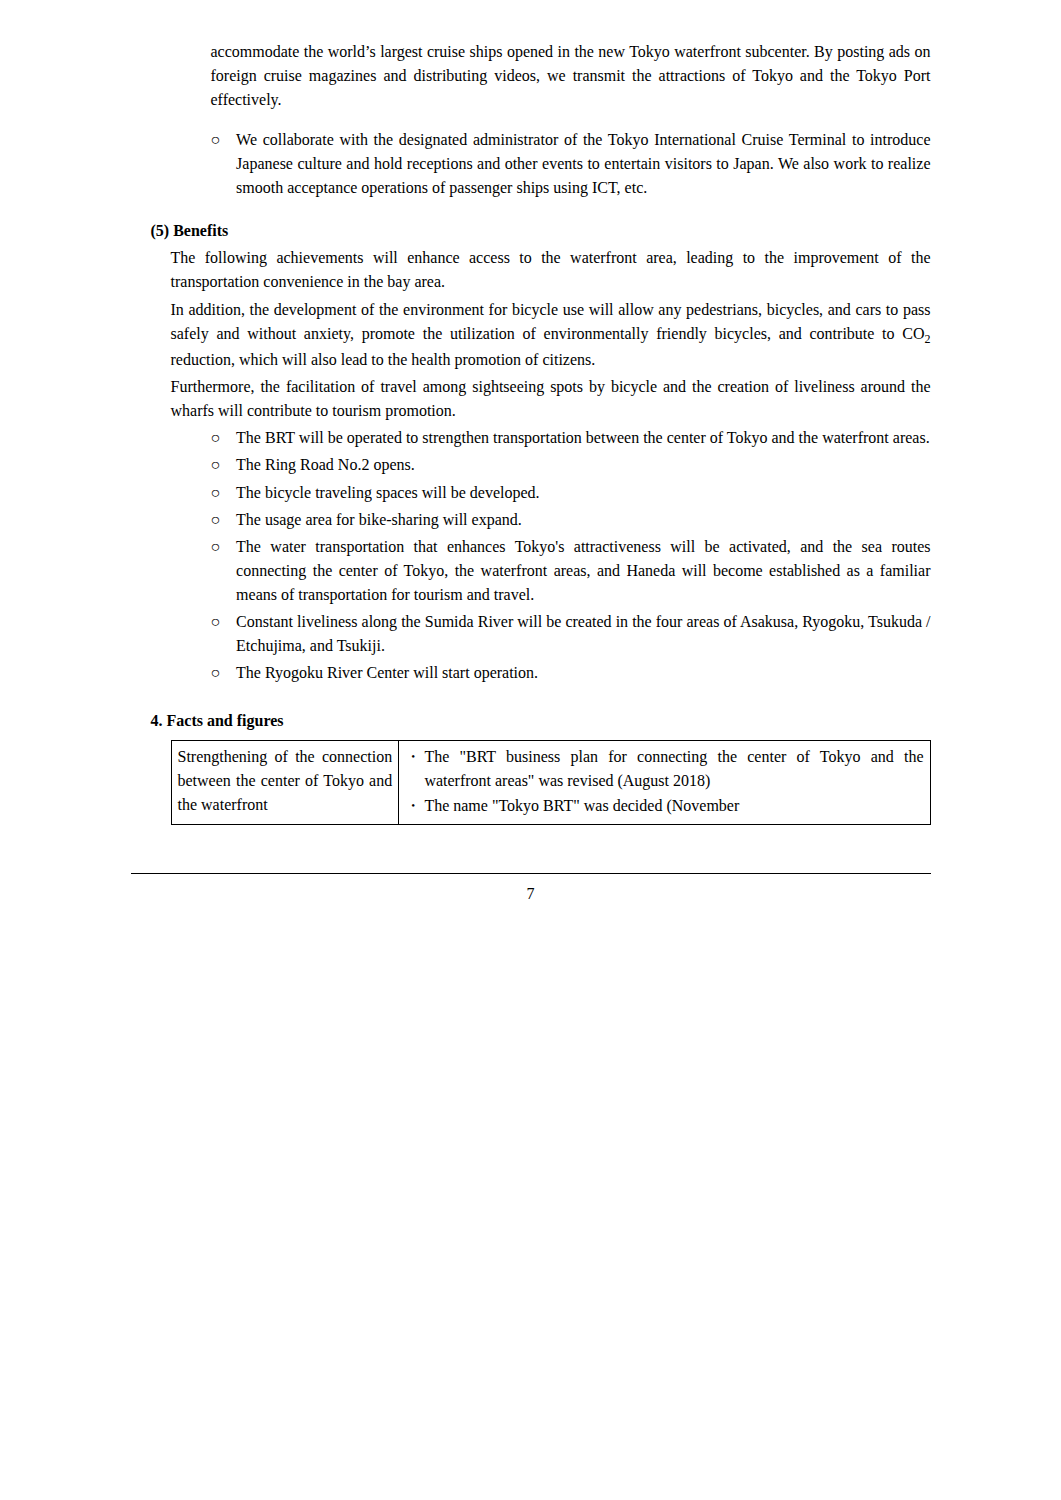accommodate the world’s largest cruise ships opened in the new Tokyo waterfront subcenter. By posting ads on foreign cruise magazines and distributing videos, we transmit the attractions of Tokyo and the Tokyo Port effectively.
We collaborate with the designated administrator of the Tokyo International Cruise Terminal to introduce Japanese culture and hold receptions and other events to entertain visitors to Japan. We also work to realize smooth acceptance operations of passenger ships using ICT, etc.
(5) Benefits
The following achievements will enhance access to the waterfront area, leading to the improvement of the transportation convenience in the bay area.
In addition, the development of the environment for bicycle use will allow any pedestrians, bicycles, and cars to pass safely and without anxiety, promote the utilization of environmentally friendly bicycles, and contribute to CO2 reduction, which will also lead to the health promotion of citizens.
Furthermore, the facilitation of travel among sightseeing spots by bicycle and the creation of liveliness around the wharfs will contribute to tourism promotion.
The BRT will be operated to strengthen transportation between the center of Tokyo and the waterfront areas.
The Ring Road No.2 opens.
The bicycle traveling spaces will be developed.
The usage area for bike-sharing will expand.
The water transportation that enhances Tokyo's attractiveness will be activated, and the sea routes connecting the center of Tokyo, the waterfront areas, and Haneda will become established as a familiar means of transportation for tourism and travel.
Constant liveliness along the Sumida River will be created in the four areas of Asakusa, Ryogoku, Tsukuda / Etchujima, and Tsukiji.
The Ryogoku River Center will start operation.
4. Facts and figures
| Strengthening of the connection between the center of Tokyo and the waterfront | The "BRT business plan for connecting the center of Tokyo and the waterfront areas" was revised (August 2018) The name "Tokyo BRT" was decided (November |
7